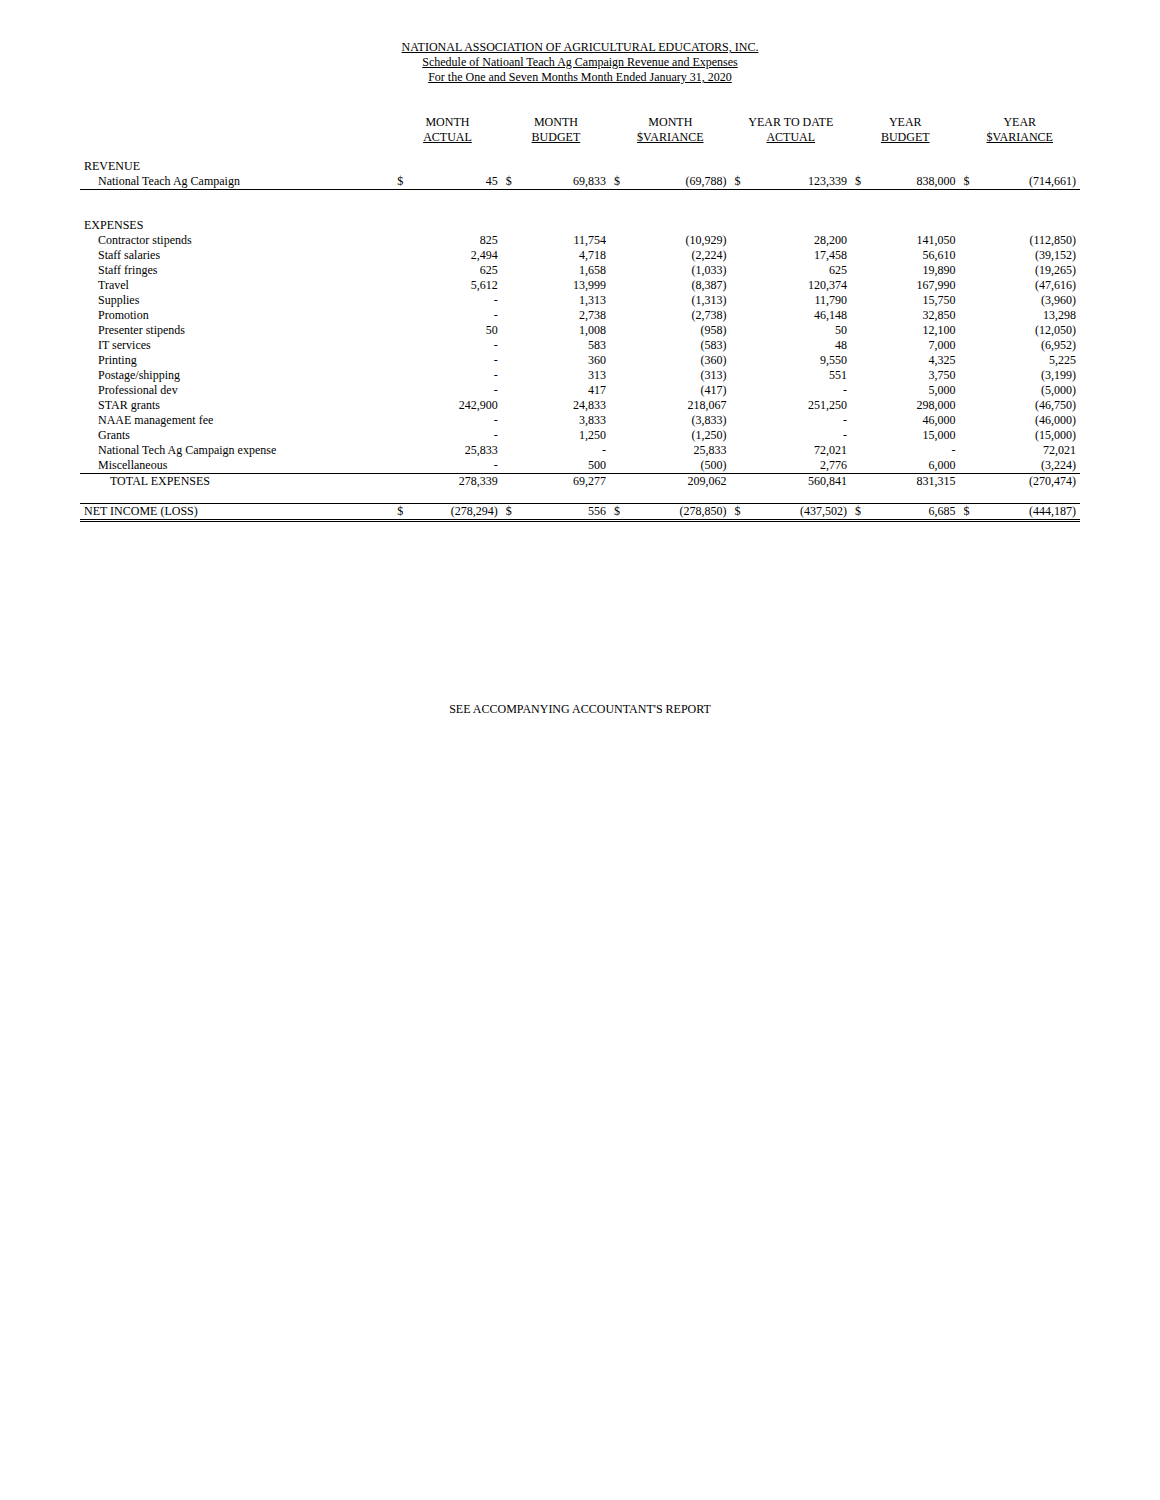NATIONAL ASSOCIATION OF AGRICULTURAL EDUCATORS, INC.
Schedule of Natioanl Teach Ag Campaign Revenue and Expenses
For the One and Seven Months Month Ended January 31, 2020
| | MONTH | MONTH | MONTH | YEAR TO DATE | YEAR | YEAR |
| --- | --- | --- | --- | --- | --- | --- |
| | ACTUAL | BUDGET | $VARIANCE | ACTUAL | BUDGET | $VARIANCE |
| REVENUE | |
| National Teach Ag Campaign | $ | 45 | $ | 69,833 | $ | (69,788) | $ | 123,339 | $ | 838,000 | $ | (714,661) |
| EXPENSES | |
| Contractor stipends | | 825 | | 11,754 | | (10,929) | | 28,200 | | 141,050 | | (112,850) |
| Staff salaries | | 2,494 | | 4,718 | | (2,224) | | 17,458 | | 56,610 | | (39,152) |
| Staff fringes | | 625 | | 1,658 | | (1,033) | | 625 | | 19,890 | | (19,265) |
| Travel | | 5,612 | | 13,999 | | (8,387) | | 120,374 | | 167,990 | | (47,616) |
| Supplies | | - | | 1,313 | | (1,313) | | 11,790 | | 15,750 | | (3,960) |
| Promotion | | - | | 2,738 | | (2,738) | | 46,148 | | 32,850 | | 13,298 |
| Presenter stipends | | 50 | | 1,008 | | (958) | | 50 | | 12,100 | | (12,050) |
| IT services | | - | | 583 | | (583) | | 48 | | 7,000 | | (6,952) |
| Printing | | - | | 360 | | (360) | | 9,550 | | 4,325 | | 5,225 |
| Postage/shipping | | - | | 313 | | (313) | | 551 | | 3,750 | | (3,199) |
| Professional dev | | - | | 417 | | (417) | | - | | 5,000 | | (5,000) |
| STAR grants | | 242,900 | | 24,833 | | 218,067 | | 251,250 | | 298,000 | | (46,750) |
| NAAE management fee | | - | | 3,833 | | (3,833) | | - | | 46,000 | | (46,000) |
| Grants | | - | | 1,250 | | (1,250) | | - | | 15,000 | | (15,000) |
| National Tech Ag Campaign expense | | 25,833 | | - | | 25,833 | | 72,021 | | - | | 72,021 |
| Miscellaneous | | - | | 500 | | (500) | | 2,776 | | 6,000 | | (3,224) |
| TOTAL EXPENSES | | 278,339 | | 69,277 | | 209,062 | | 560,841 | | 831,315 | | (270,474) |
| NET INCOME (LOSS) | $ | (278,294) | $ | 556 | $ | (278,850) | $ | (437,502) | $ | 6,685 | $ | (444,187) |
SEE ACCOMPANYING ACCOUNTANT'S REPORT